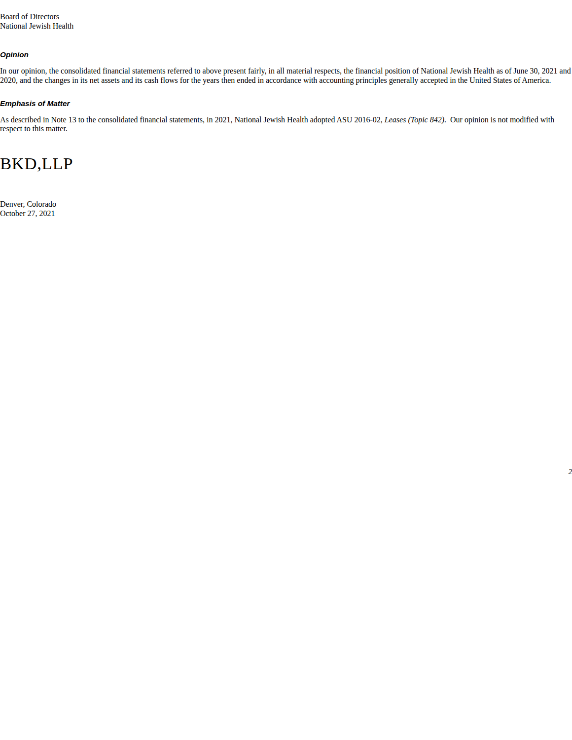Board of Directors
National Jewish Health
Opinion
In our opinion, the consolidated financial statements referred to above present fairly, in all material respects, the financial position of National Jewish Health as of June 30, 2021 and 2020, and the changes in its net assets and its cash flows for the years then ended in accordance with accounting principles generally accepted in the United States of America.
Emphasis of Matter
As described in Note 13 to the consolidated financial statements, in 2021, National Jewish Health adopted ASU 2016-02, Leases (Topic 842). Our opinion is not modified with respect to this matter.
BKD,LLP
Denver, Colorado
October 27, 2021
2